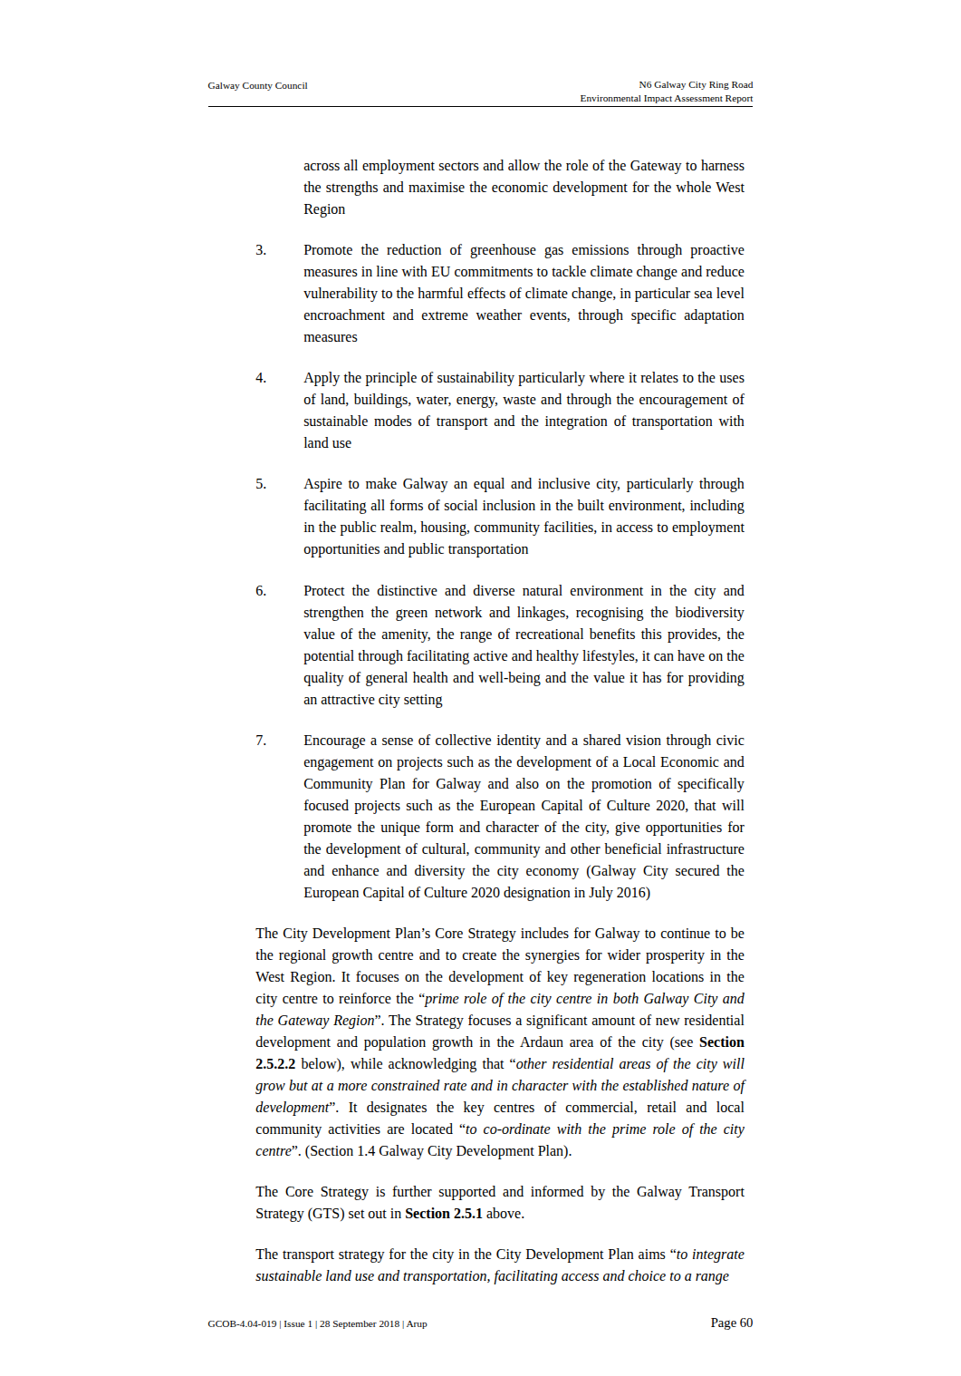Galway County Council
N6 Galway City Ring Road
Environmental Impact Assessment Report
across all employment sectors and allow the role of the Gateway to harness the strengths and maximise the economic development for the whole West Region
3. Promote the reduction of greenhouse gas emissions through proactive measures in line with EU commitments to tackle climate change and reduce vulnerability to the harmful effects of climate change, in particular sea level encroachment and extreme weather events, through specific adaptation measures
4. Apply the principle of sustainability particularly where it relates to the uses of land, buildings, water, energy, waste and through the encouragement of sustainable modes of transport and the integration of transportation with land use
5. Aspire to make Galway an equal and inclusive city, particularly through facilitating all forms of social inclusion in the built environment, including in the public realm, housing, community facilities, in access to employment opportunities and public transportation
6. Protect the distinctive and diverse natural environment in the city and strengthen the green network and linkages, recognising the biodiversity value of the amenity, the range of recreational benefits this provides, the potential through facilitating active and healthy lifestyles, it can have on the quality of general health and well-being and the value it has for providing an attractive city setting
7. Encourage a sense of collective identity and a shared vision through civic engagement on projects such as the development of a Local Economic and Community Plan for Galway and also on the promotion of specifically focused projects such as the European Capital of Culture 2020, that will promote the unique form and character of the city, give opportunities for the development of cultural, community and other beneficial infrastructure and enhance and diversity the city economy (Galway City secured the European Capital of Culture 2020 designation in July 2016)
The City Development Plan’s Core Strategy includes for Galway to continue to be the regional growth centre and to create the synergies for wider prosperity in the West Region. It focuses on the development of key regeneration locations in the city centre to reinforce the “prime role of the city centre in both Galway City and the Gateway Region”. The Strategy focuses a significant amount of new residential development and population growth in the Ardaun area of the city (see Section 2.5.2.2 below), while acknowledging that “other residential areas of the city will grow but at a more constrained rate and in character with the established nature of development”. It designates the key centres of commercial, retail and local community activities are located “to co-ordinate with the prime role of the city centre”. (Section 1.4 Galway City Development Plan).
The Core Strategy is further supported and informed by the Galway Transport Strategy (GTS) set out in Section 2.5.1 above.
The transport strategy for the city in the City Development Plan aims “to integrate sustainable land use and transportation, facilitating access and choice to a range
GCOB-4.04-019 | Issue 1 | 28 September 2018 | Arup
Page 60